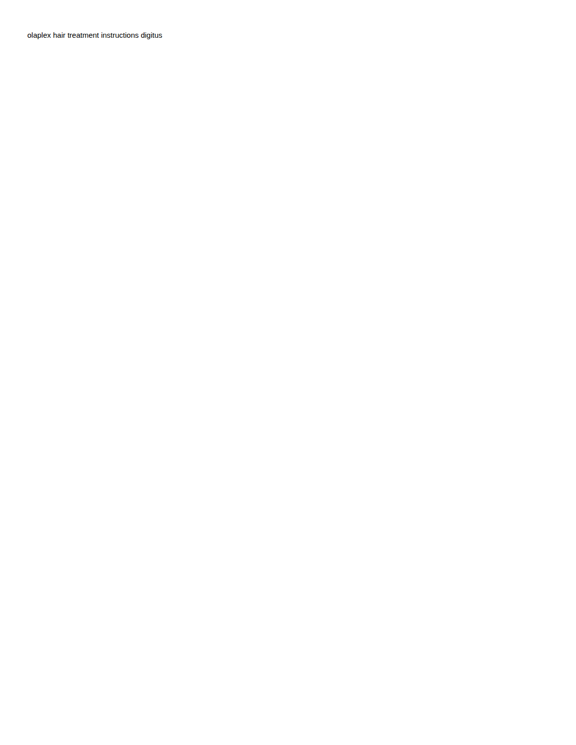olaplex hair treatment instructions digitus